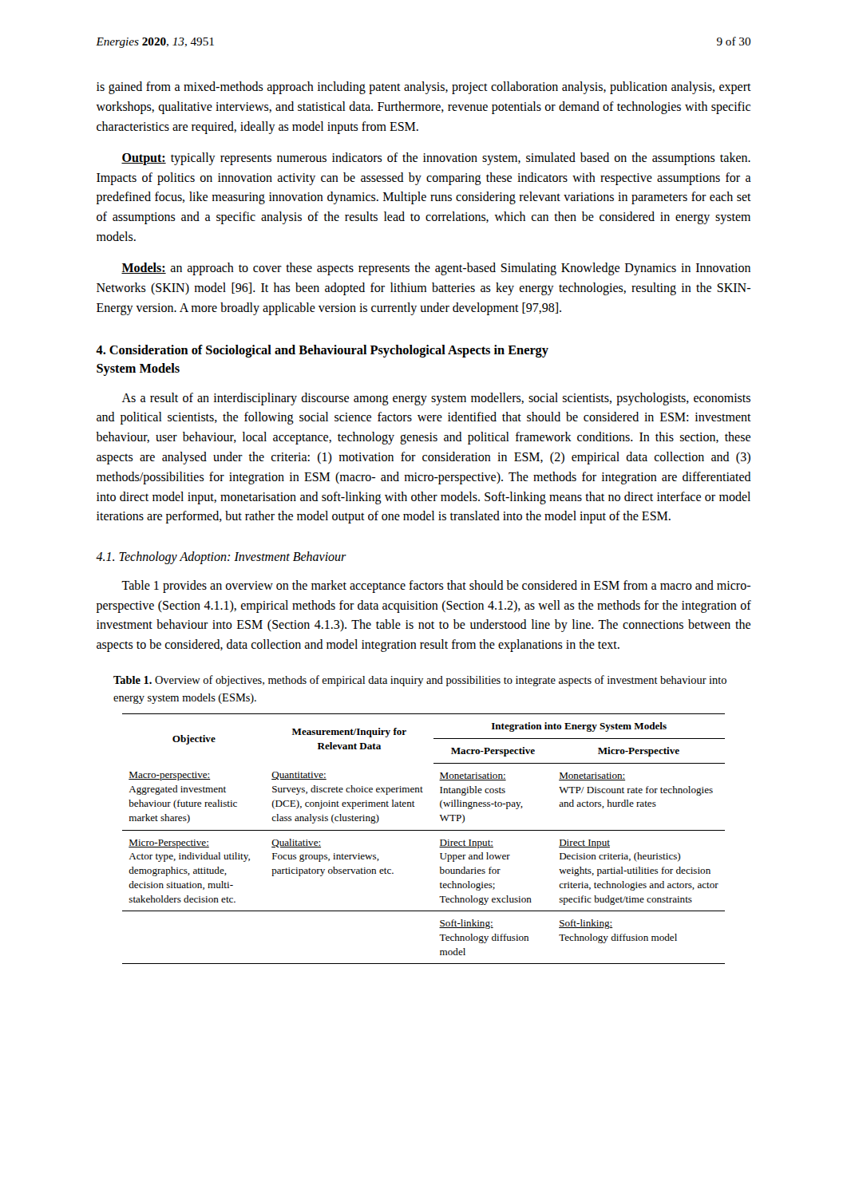Energies 2020, 13, 4951
9 of 30
is gained from a mixed-methods approach including patent analysis, project collaboration analysis, publication analysis, expert workshops, qualitative interviews, and statistical data. Furthermore, revenue potentials or demand of technologies with specific characteristics are required, ideally as model inputs from ESM.
Output: typically represents numerous indicators of the innovation system, simulated based on the assumptions taken. Impacts of politics on innovation activity can be assessed by comparing these indicators with respective assumptions for a predefined focus, like measuring innovation dynamics. Multiple runs considering relevant variations in parameters for each set of assumptions and a specific analysis of the results lead to correlations, which can then be considered in energy system models.
Models: an approach to cover these aspects represents the agent-based Simulating Knowledge Dynamics in Innovation Networks (SKIN) model [96]. It has been adopted for lithium batteries as key energy technologies, resulting in the SKIN-Energy version. A more broadly applicable version is currently under development [97,98].
4. Consideration of Sociological and Behavioural Psychological Aspects in Energy
System Models
As a result of an interdisciplinary discourse among energy system modellers, social scientists, psychologists, economists and political scientists, the following social science factors were identified that should be considered in ESM: investment behaviour, user behaviour, local acceptance, technology genesis and political framework conditions. In this section, these aspects are analysed under the criteria: (1) motivation for consideration in ESM, (2) empirical data collection and (3) methods/possibilities for integration in ESM (macro- and micro-perspective). The methods for integration are differentiated into direct model input, monetarisation and soft-linking with other models. Soft-linking means that no direct interface or model iterations are performed, but rather the model output of one model is translated into the model input of the ESM.
4.1. Technology Adoption: Investment Behaviour
Table 1 provides an overview on the market acceptance factors that should be considered in ESM from a macro and micro-perspective (Section 4.1.1), empirical methods for data acquisition (Section 4.1.2), as well as the methods for the integration of investment behaviour into ESM (Section 4.1.3). The table is not to be understood line by line. The connections between the aspects to be considered, data collection and model integration result from the explanations in the text.
Table 1. Overview of objectives, methods of empirical data inquiry and possibilities to integrate aspects of investment behaviour into energy system models (ESMs).
| Objective | Measurement/Inquiry for Relevant Data | Integration into Energy System Models |
| --- | --- | --- |
| Macro-Perspective | Micro-Perspective |
| Macro-perspective: Aggregated investment behaviour (future realistic market shares) | Quantitative: Surveys, discrete choice experiment (DCE), conjoint experiment latent class analysis (clustering) | Monetarisation: Intangible costs (willingness-to-pay, WTP) | Monetarisation: WTP/ Discount rate for technologies and actors, hurdle rates |
| Micro-Perspective: Actor type, individual utility, demographics, attitude, decision situation, multi-stakeholders decision etc. | Qualitative: Focus groups, interviews, participatory observation etc. | Direct Input: Upper and lower boundaries for technologies; Technology exclusion | Direct Input Decision criteria, (heuristics) weights, partial-utilities for decision criteria, technologies and actors, actor specific budget/time constraints |
| | | Soft-linking: Technology diffusion model | Soft-linking: Technology diffusion model |